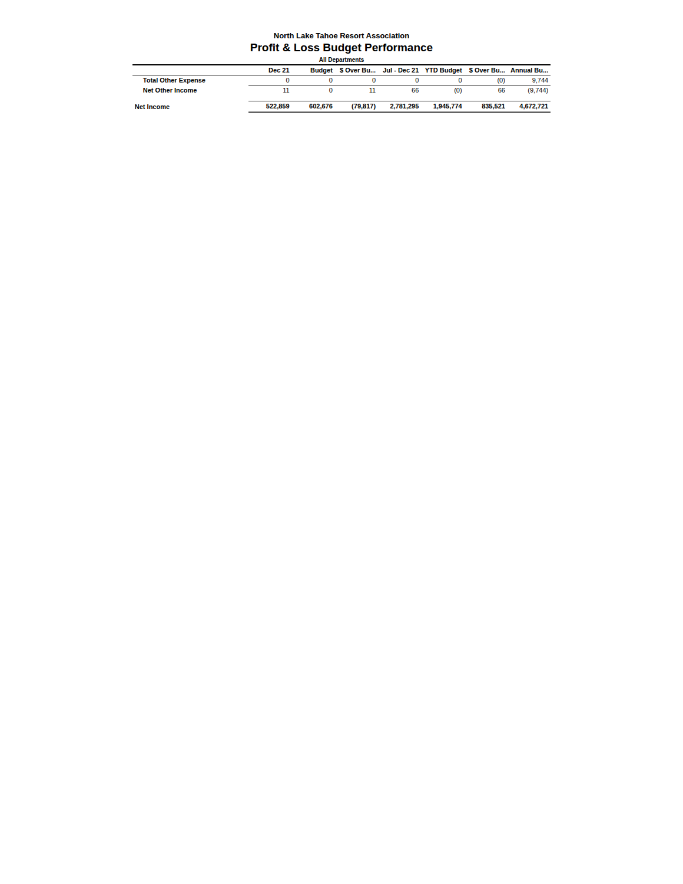North Lake Tahoe Resort Association
Profit & Loss Budget Performance
All Departments
| | Dec 21 | Budget | $ Over Bu... | Jul - Dec 21 | YTD Budget | $ Over Bu... | Annual Bu... |
| --- | --- | --- | --- | --- | --- | --- | --- |
| Total Other Expense | 0 | 0 | 0 | 0 | 0 | (0) | 9,744 |
| Net Other Income | 11 | 0 | 11 | 66 | (0) | 66 | (9,744) |
| Net Income | 522,859 | 602,676 | (79,817) | 2,781,295 | 1,945,774 | 835,521 | 4,672,721 |